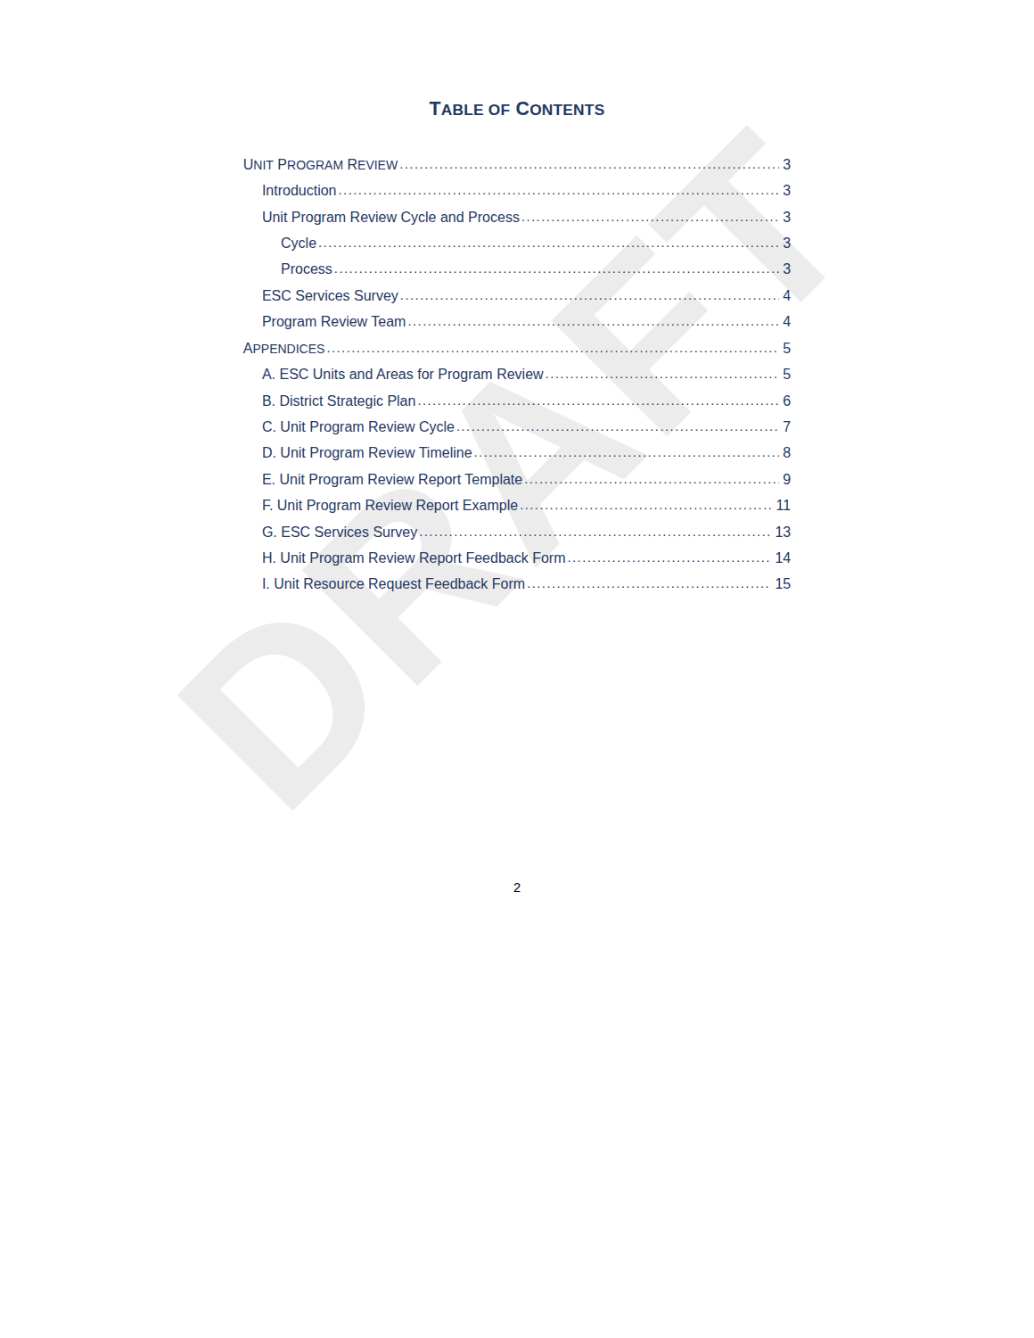DRAFT
TABLE OF CONTENTS
UNIT PROGRAM REVIEW .................................................................................................................................. 3
Introduction ................................................................................................................................. 3
Unit Program Review Cycle and Process ....................................................................................... 3
Cycle ............................................................................................................................. 3
Process ......................................................................................................................... 3
ESC Services Survey ....................................................................................................... 4
Program Review Team .................................................................................................... 4
APPENDICES ................................................................................................................................. 5
A. ESC Units and Areas for Program Review .............................................................................. 5
B. District Strategic Plan .................................................................................................. 6
C. Unit Program Review Cycle ......................................................................................... 7
D. Unit Program Review Timeline ................................................................................... 8
E. Unit Program Review Report Template ..................................................................... 9
F. Unit Program Review Report Example ..................................................................... 11
G. ESC Services Survey ................................................................................................. 13
H. Unit Program Review Report Feedback Form ..................................................................... 14
I. Unit Resource Request Feedback Form .................................................................... 15
2